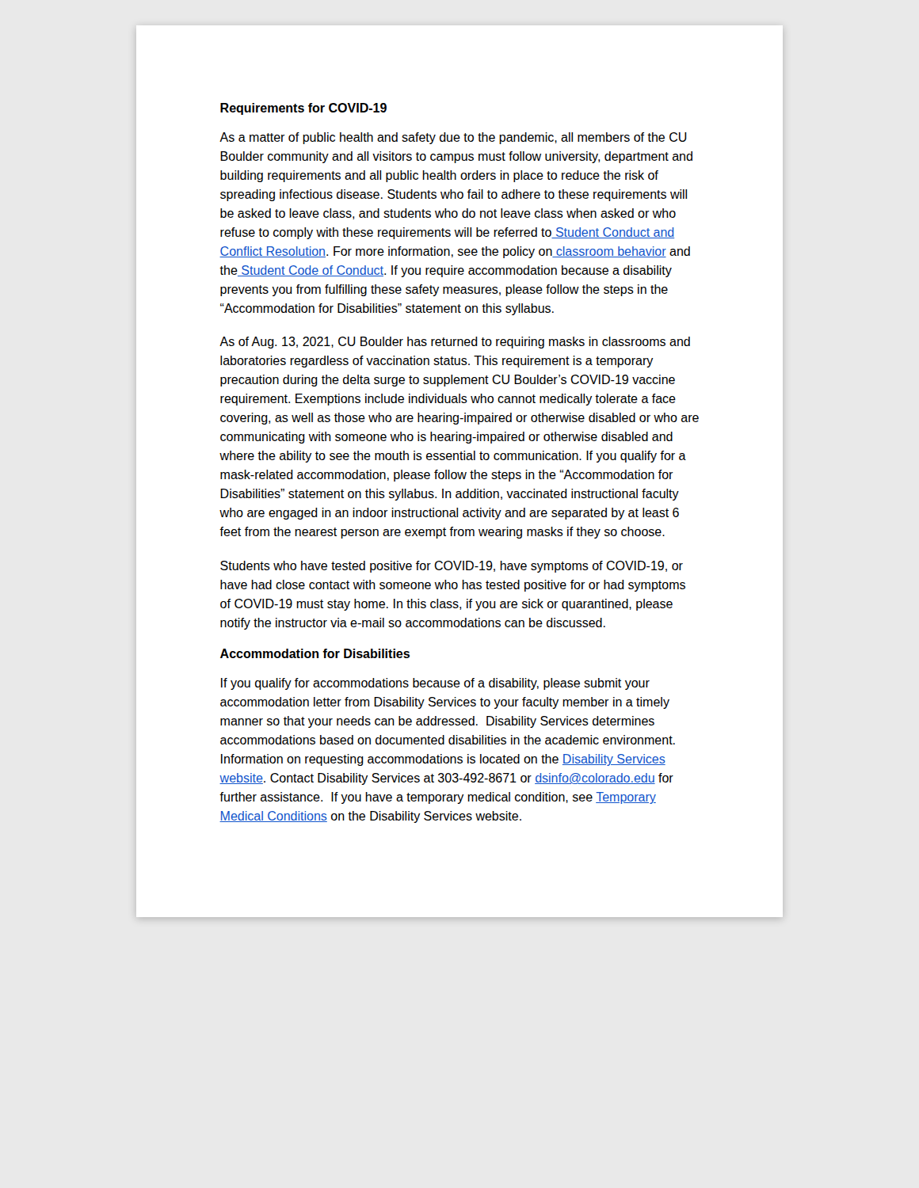Requirements for COVID-19
As a matter of public health and safety due to the pandemic, all members of the CU Boulder community and all visitors to campus must follow university, department and building requirements and all public health orders in place to reduce the risk of spreading infectious disease. Students who fail to adhere to these requirements will be asked to leave class, and students who do not leave class when asked or who refuse to comply with these requirements will be referred to Student Conduct and Conflict Resolution. For more information, see the policy on classroom behavior and the Student Code of Conduct. If you require accommodation because a disability prevents you from fulfilling these safety measures, please follow the steps in the “Accommodation for Disabilities” statement on this syllabus.
As of Aug. 13, 2021, CU Boulder has returned to requiring masks in classrooms and laboratories regardless of vaccination status. This requirement is a temporary precaution during the delta surge to supplement CU Boulder’s COVID-19 vaccine requirement. Exemptions include individuals who cannot medically tolerate a face covering, as well as those who are hearing-impaired or otherwise disabled or who are communicating with someone who is hearing-impaired or otherwise disabled and where the ability to see the mouth is essential to communication. If you qualify for a mask-related accommodation, please follow the steps in the “Accommodation for Disabilities” statement on this syllabus. In addition, vaccinated instructional faculty who are engaged in an indoor instructional activity and are separated by at least 6 feet from the nearest person are exempt from wearing masks if they so choose.
Students who have tested positive for COVID-19, have symptoms of COVID-19, or have had close contact with someone who has tested positive for or had symptoms of COVID-19 must stay home. In this class, if you are sick or quarantined, please notify the instructor via e-mail so accommodations can be discussed.
Accommodation for Disabilities
If you qualify for accommodations because of a disability, please submit your accommodation letter from Disability Services to your faculty member in a timely manner so that your needs can be addressed. Disability Services determines accommodations based on documented disabilities in the academic environment. Information on requesting accommodations is located on the Disability Services website. Contact Disability Services at 303-492-8671 or dsinfo@colorado.edu for further assistance. If you have a temporary medical condition, see Temporary Medical Conditions on the Disability Services website.